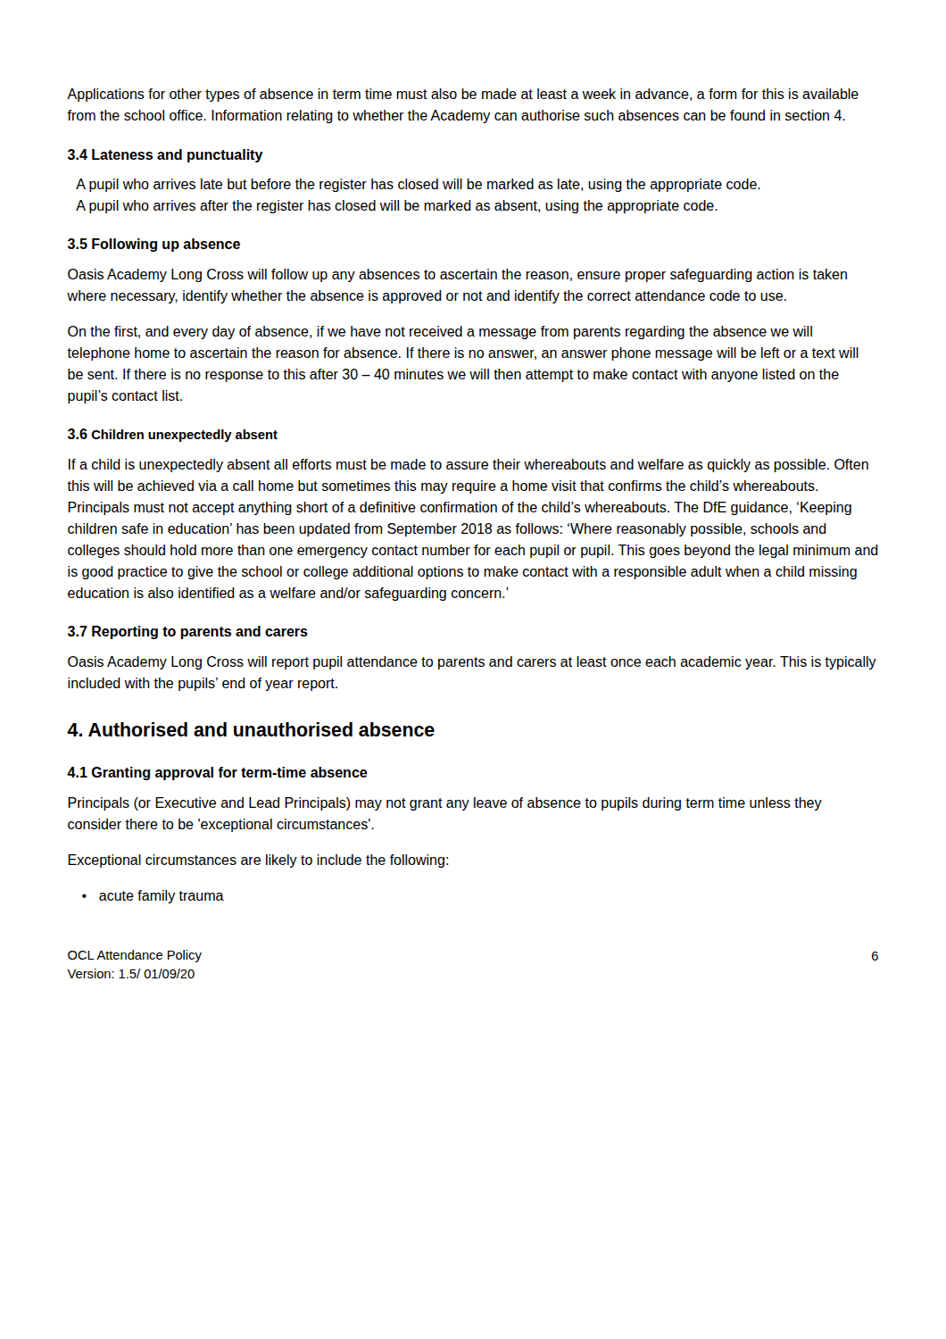Applications for other types of absence in term time must also be made at least a week in advance, a form for this is available from the school office. Information relating to whether the Academy can authorise such absences can be found in section 4.
3.4 Lateness and punctuality
A pupil who arrives late but before the register has closed will be marked as late, using the appropriate code.
A pupil who arrives after the register has closed will be marked as absent, using the appropriate code.
3.5 Following up absence
Oasis Academy Long Cross will follow up any absences to ascertain the reason, ensure proper safeguarding action is taken where necessary, identify whether the absence is approved or not and identify the correct attendance code to use.
On the first, and every day of absence, if we have not received a message from parents regarding the absence we will telephone home to ascertain the reason for absence. If there is no answer, an answer phone message will be left or a text will be sent. If there is no response to this after 30 – 40 minutes we will then attempt to make contact with anyone listed on the pupil’s contact list.
3.6 Children unexpectedly absent
If a child is unexpectedly absent all efforts must be made to assure their whereabouts and welfare as quickly as possible. Often this will be achieved via a call home but sometimes this may require a home visit that confirms the child’s whereabouts. Principals must not accept anything short of a definitive confirmation of the child’s whereabouts. The DfE guidance, ‘Keeping children safe in education’ has been updated from September 2018 as follows: ‘Where reasonably possible, schools and colleges should hold more than one emergency contact number for each pupil or pupil. This goes beyond the legal minimum and is good practice to give the school or college additional options to make contact with a responsible adult when a child missing education is also identified as a welfare and/or safeguarding concern.’
3.7 Reporting to parents and carers
Oasis Academy Long Cross will report pupil attendance to parents and carers at least once each academic year. This is typically included with the pupils’ end of year report.
4. Authorised and unauthorised absence
4.1 Granting approval for term-time absence
Principals (or Executive and Lead Principals) may not grant any leave of absence to pupils during term time unless they consider there to be 'exceptional circumstances'.
Exceptional circumstances are likely to include the following:
acute family trauma
OCL Attendance Policy
Version: 1.5/ 01/09/20
6